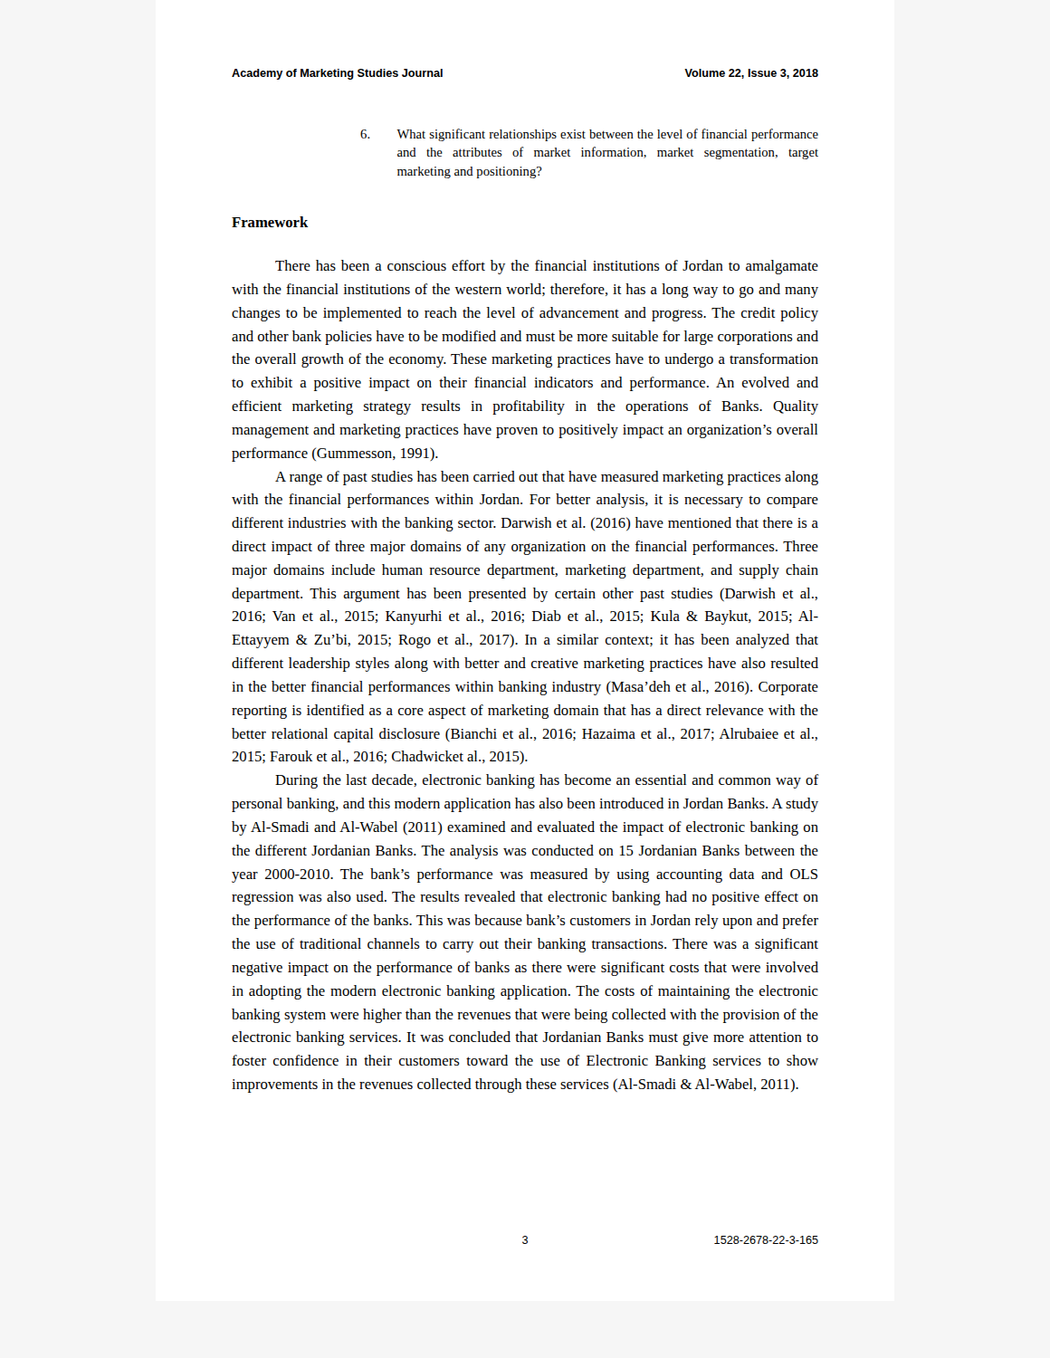Academy of Marketing Studies Journal Volume 22, Issue 3, 2018
6. What significant relationships exist between the level of financial performance and the attributes of market information, market segmentation, target marketing and positioning?
Framework
There has been a conscious effort by the financial institutions of Jordan to amalgamate with the financial institutions of the western world; therefore, it has a long way to go and many changes to be implemented to reach the level of advancement and progress. The credit policy and other bank policies have to be modified and must be more suitable for large corporations and the overall growth of the economy. These marketing practices have to undergo a transformation to exhibit a positive impact on their financial indicators and performance. An evolved and efficient marketing strategy results in profitability in the operations of Banks. Quality management and marketing practices have proven to positively impact an organization’s overall performance (Gummesson, 1991).
A range of past studies has been carried out that have measured marketing practices along with the financial performances within Jordan. For better analysis, it is necessary to compare different industries with the banking sector. Darwish et al. (2016) have mentioned that there is a direct impact of three major domains of any organization on the financial performances. Three major domains include human resource department, marketing department, and supply chain department. This argument has been presented by certain other past studies (Darwish et al., 2016; Van et al., 2015; Kanyurhi et al., 2016; Diab et al., 2015; Kula & Baykut, 2015; Al-Ettayyem & Zu’bi, 2015; Rogo et al., 2017). In a similar context; it has been analyzed that different leadership styles along with better and creative marketing practices have also resulted in the better financial performances within banking industry (Masa’deh et al., 2016). Corporate reporting is identified as a core aspect of marketing domain that has a direct relevance with the better relational capital disclosure (Bianchi et al., 2016; Hazaima et al., 2017; Alrubaiee et al., 2015; Farouk et al., 2016; Chadwicket al., 2015).
During the last decade, electronic banking has become an essential and common way of personal banking, and this modern application has also been introduced in Jordan Banks. A study by Al-Smadi and Al-Wabel (2011) examined and evaluated the impact of electronic banking on the different Jordanian Banks. The analysis was conducted on 15 Jordanian Banks between the year 2000-2010. The bank’s performance was measured by using accounting data and OLS regression was also used. The results revealed that electronic banking had no positive effect on the performance of the banks. This was because bank’s customers in Jordan rely upon and prefer the use of traditional channels to carry out their banking transactions. There was a significant negative impact on the performance of banks as there were significant costs that were involved in adopting the modern electronic banking application. The costs of maintaining the electronic banking system were higher than the revenues that were being collected with the provision of the electronic banking services. It was concluded that Jordanian Banks must give more attention to foster confidence in their customers toward the use of Electronic Banking services to show improvements in the revenues collected through these services (Al-Smadi & Al-Wabel, 2011).
3 1528-2678-22-3-165